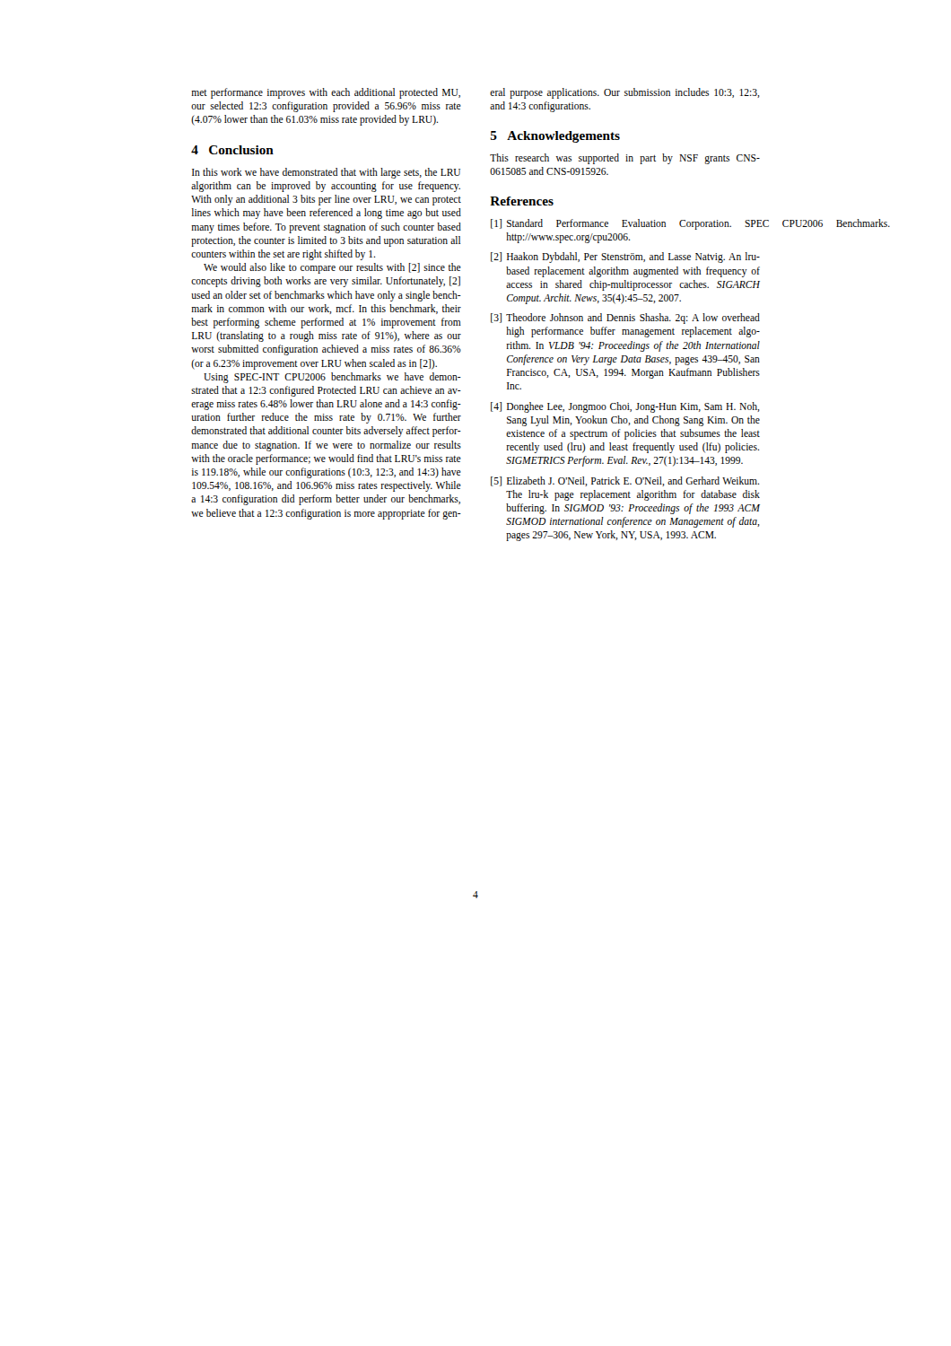met performance improves with each additional protected MU, our selected 12:3 configuration provided a 56.96% miss rate (4.07% lower than the 61.03% miss rate provided by LRU).
4 Conclusion
In this work we have demonstrated that with large sets, the LRU algorithm can be improved by accounting for use frequency. With only an additional 3 bits per line over LRU, we can protect lines which may have been referenced a long time ago but used many times before. To prevent stagnation of such counter based protection, the counter is limited to 3 bits and upon saturation all counters within the set are right shifted by 1.
We would also like to compare our results with [2] since the concepts driving both works are very similar. Unfortunately, [2] used an older set of benchmarks which have only a single benchmark in common with our work, mcf. In this benchmark, their best performing scheme performed at 1% improvement from LRU (translating to a rough miss rate of 91%), where as our worst submitted configuration achieved a miss rates of 86.36% (or a 6.23% improvement over LRU when scaled as in [2]).
Using SPEC-INT CPU2006 benchmarks we have demonstrated that a 12:3 configured Protected LRU can achieve an average miss rates 6.48% lower than LRU alone and a 14:3 configuration further reduce the miss rate by 0.71%. We further demonstrated that additional counter bits adversely affect performance due to stagnation. If we were to normalize our results with the oracle performance; we would find that LRU's miss rate is 119.18%, while our configurations (10:3, 12:3, and 14:3) have 109.54%, 108.16%, and 106.96% miss rates respectively. While a 14:3 configuration did perform better under our benchmarks, we believe that a 12:3 configuration is more appropriate for general purpose applications. Our submission includes 10:3, 12:3, and 14:3 configurations.
5 Acknowledgements
This research was supported in part by NSF grants CNS-0615085 and CNS-0915926.
References
[1] Standard Performance Evaluation Corporation. SPEC CPU2006 Benchmarks. http://www.spec.org/cpu2006.
[2] Haakon Dybdahl, Per Stenström, and Lasse Natvig. An lru-based replacement algorithm augmented with frequency of access in shared chip-multiprocessor caches. SIGARCH Comput. Archit. News, 35(4):45–52, 2007.
[3] Theodore Johnson and Dennis Shasha. 2q: A low overhead high performance buffer management replacement algorithm. In VLDB '94: Proceedings of the 20th International Conference on Very Large Data Bases, pages 439–450, San Francisco, CA, USA, 1994. Morgan Kaufmann Publishers Inc.
[4] Donghee Lee, Jongmoo Choi, Jong-Hun Kim, Sam H. Noh, Sang Lyul Min, Yookun Cho, and Chong Sang Kim. On the existence of a spectrum of policies that subsumes the least recently used (lru) and least frequently used (lfu) policies. SIGMETRICS Perform. Eval. Rev., 27(1):134–143, 1999.
[5] Elizabeth J. O'Neil, Patrick E. O'Neil, and Gerhard Weikum. The lru-k page replacement algorithm for database disk buffering. In SIGMOD '93: Proceedings of the 1993 ACM SIGMOD international conference on Management of data, pages 297–306, New York, NY, USA, 1993. ACM.
4